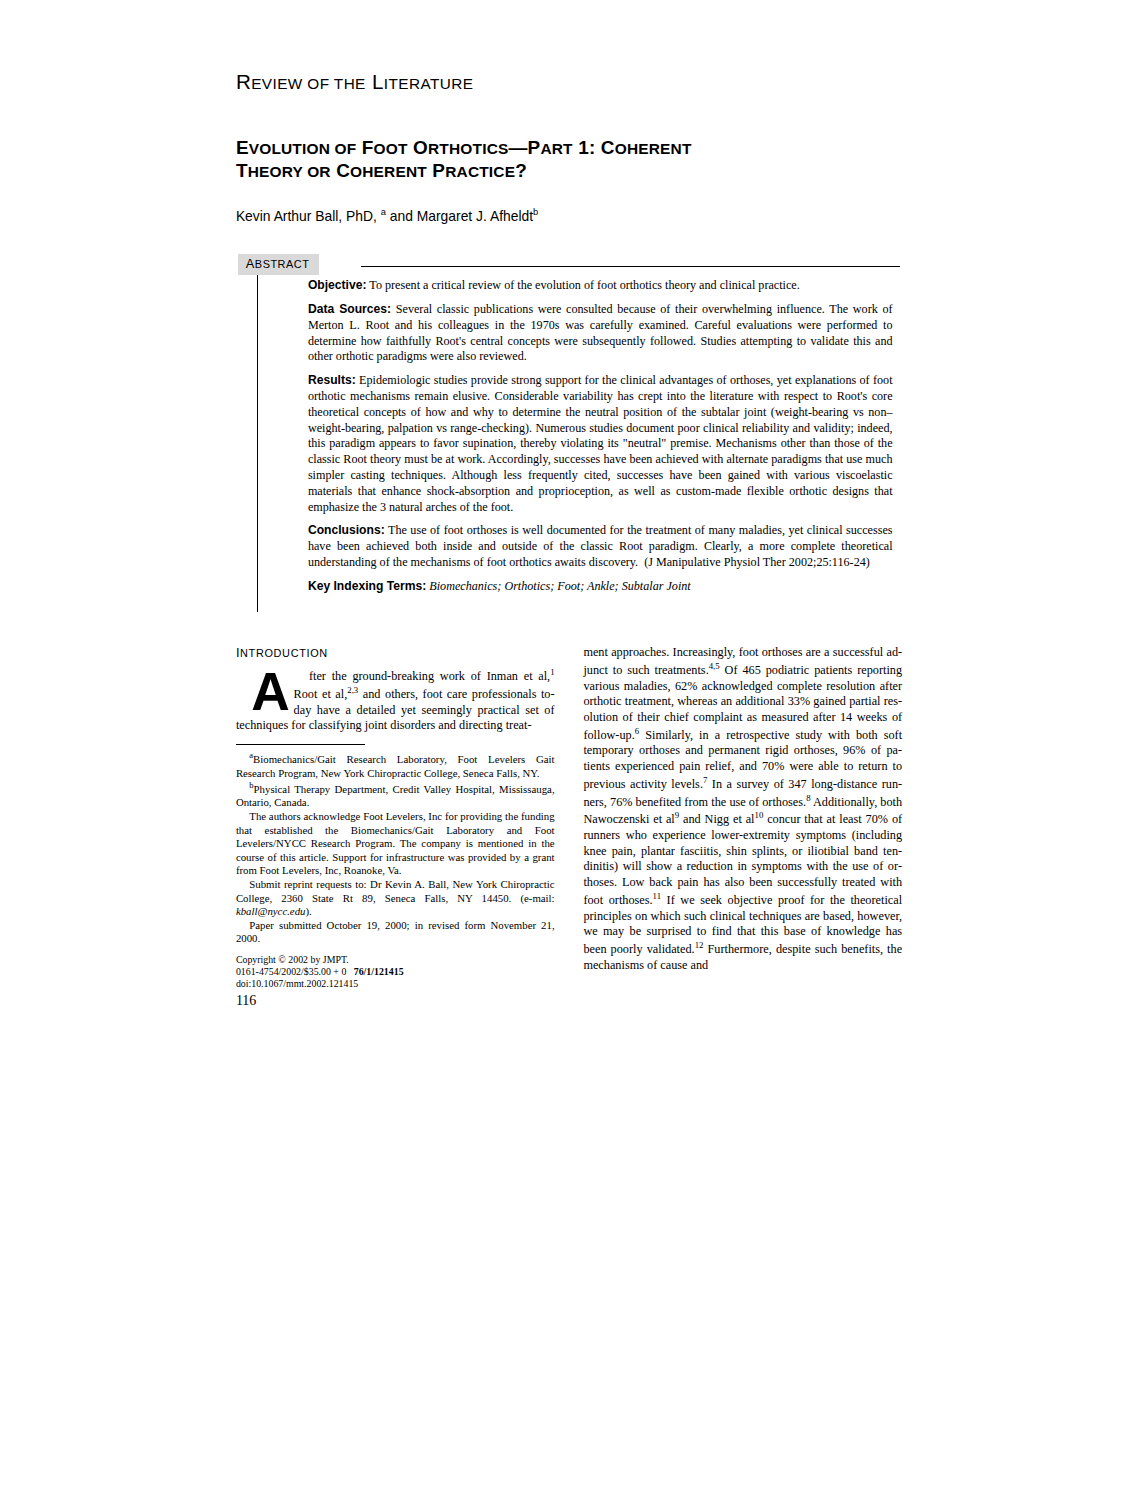REVIEW OF THE LITERATURE
EVOLUTION OF FOOT ORTHOTICS—PART 1: COHERENT
THEORY OR COHERENT PRACTICE?
Kevin Arthur Ball, PhD, a and Margaret J. Afheldtb
ABSTRACT
Objective: To present a critical review of the evolution of foot orthotics theory and clinical practice.
Data Sources: Several classic publications were consulted because of their overwhelming influence. The work of Merton L. Root and his colleagues in the 1970s was carefully examined. Careful evaluations were performed to determine how faithfully Root's central concepts were subsequently followed. Studies attempting to validate this and other orthotic paradigms were also reviewed.
Results: Epidemiologic studies provide strong support for the clinical advantages of orthoses, yet explanations of foot orthotic mechanisms remain elusive. Considerable variability has crept into the literature with respect to Root's core theoretical concepts of how and why to determine the neutral position of the subtalar joint (weight-bearing vs non–weight-bearing, palpation vs range-checking). Numerous studies document poor clinical reliability and validity; indeed, this paradigm appears to favor supination, thereby violating its "neutral" premise. Mechanisms other than those of the classic Root theory must be at work. Accordingly, successes have been achieved with alternate paradigms that use much simpler casting techniques. Although less frequently cited, successes have been gained with various viscoelastic materials that enhance shock-absorption and proprioception, as well as custom-made flexible orthotic designs that emphasize the 3 natural arches of the foot.
Conclusions: The use of foot orthoses is well documented for the treatment of many maladies, yet clinical successes have been achieved both inside and outside of the classic Root paradigm. Clearly, a more complete theoretical understanding of the mechanisms of foot orthotics awaits discovery. (J Manipulative Physiol Ther 2002;25:116-24)
Key Indexing Terms: Biomechanics; Orthotics; Foot; Ankle; Subtalar Joint
INTRODUCTION
After the ground-breaking work of Inman et al,1 Root et al,2,3 and others, foot care professionals today have a detailed yet seemingly practical set of techniques for classifying joint disorders and directing treat-
aBiomechanics/Gait Research Laboratory, Foot Levelers Gait Research Program, New York Chiropractic College, Seneca Falls, NY.
bPhysical Therapy Department, Credit Valley Hospital, Mississauga, Ontario, Canada.
The authors acknowledge Foot Levelers, Inc for providing the funding that established the Biomechanics/Gait Laboratory and Foot Levelers/NYCC Research Program. The company is mentioned in the course of this article. Support for infrastructure was provided by a grant from Foot Levelers, Inc, Roanoke, Va.
Submit reprint requests to: Dr Kevin A. Ball, New York Chiropractic College, 2360 State Rt 89, Seneca Falls, NY 14450. (e-mail: kball@nycc.edu).
Paper submitted October 19, 2000; in revised form November 21, 2000.
Copyright © 2002 by JMPT.
0161-4754/2002/$35.00 + 0 76/1/121415
doi:10.1067/mmt.2002.121415
116
ment approaches. Increasingly, foot orthoses are a successful adjunct to such treatments.4,5 Of 465 podiatric patients reporting various maladies, 62% acknowledged complete resolution after orthotic treatment, whereas an additional 33% gained partial resolution of their chief complaint as measured after 14 weeks of follow-up.6 Similarly, in a retrospective study with both soft temporary orthoses and permanent rigid orthoses, 96% of patients experienced pain relief, and 70% were able to return to previous activity levels.7 In a survey of 347 long-distance runners, 76% benefited from the use of orthoses.8 Additionally, both Nawoczenski et al9 and Nigg et al10 concur that at least 70% of runners who experience lower-extremity symptoms (including knee pain, plantar fasciitis, shin splints, or iliotibial band tendinitis) will show a reduction in symptoms with the use of orthoses. Low back pain has also been successfully treated with foot orthoses.11 If we seek objective proof for the theoretical principles on which such clinical techniques are based, however, we may be surprised to find that this base of knowledge has been poorly validated.12 Furthermore, despite such benefits, the mechanisms of cause and